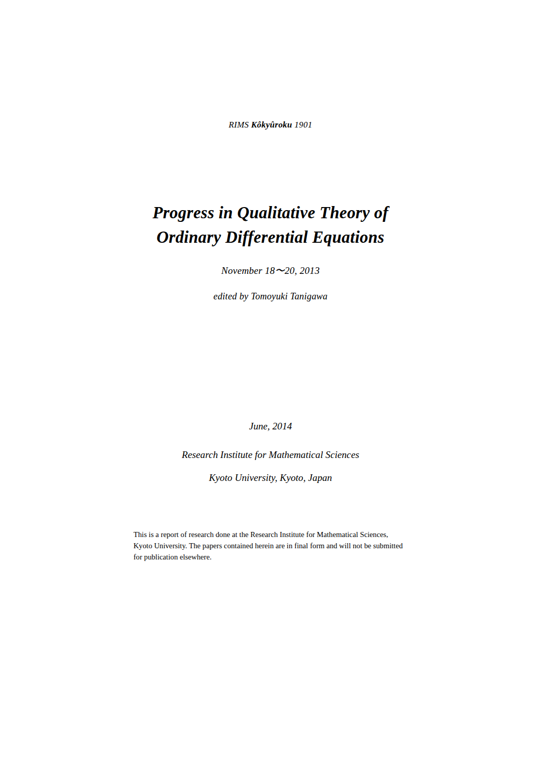RIMS Kôkyûroku 1901
Progress in Qualitative Theory of
Ordinary Differential Equations
November 18〜20, 2013
edited by Tomoyuki Tanigawa
June, 2014
Research Institute for Mathematical Sciences
Kyoto University, Kyoto, Japan
This is a report of research done at the Research Institute for Mathematical Sciences, Kyoto University. The papers contained herein are in final form and will not be submitted for publication elsewhere.